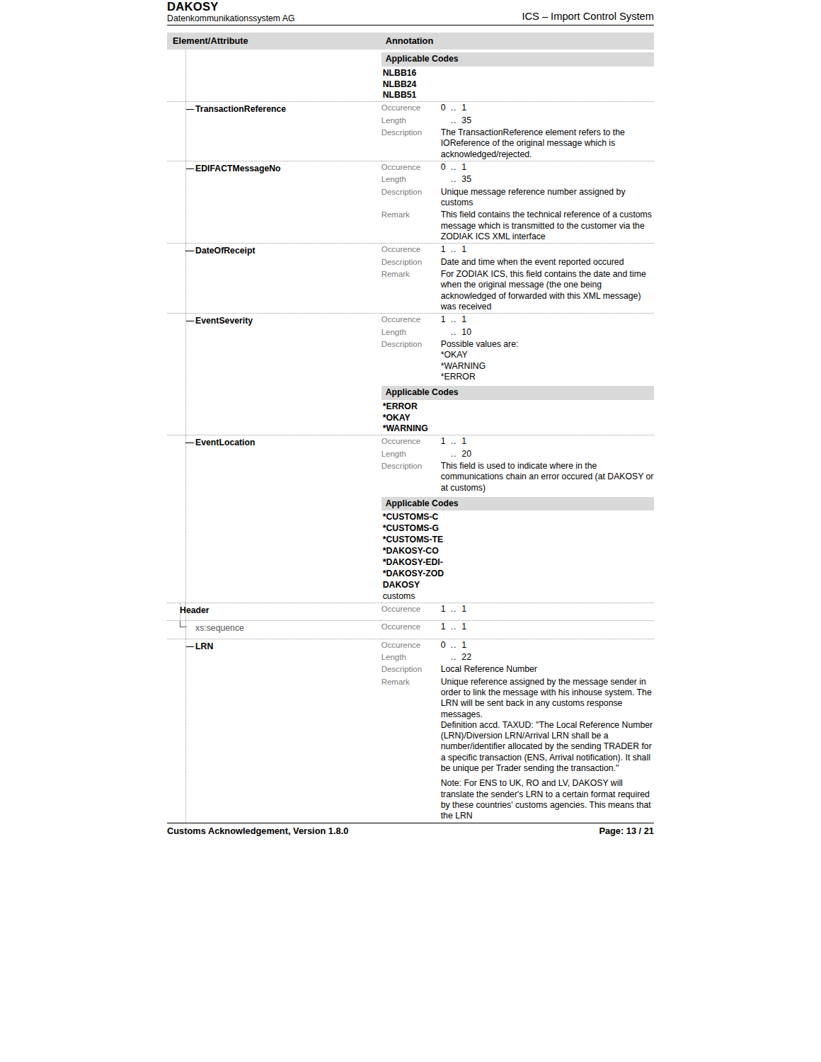DAKOSY
Datenkommunikationssystem AG
ICS – Import Control System
| Element/Attribute | Annotation |
| --- | --- |
| | Applicable Codes NLBB16 NLBB24 NLBB51 |
| TransactionReference | Occurence 0 .. 1 Length .. 35 Description The TransactionReference element refers to the IOReference of the original message which is acknowledged/rejected. |
| EDIFACTMessageNo | Occurence 0 .. 1 Length .. 35 Description Unique message reference number assigned by customs Remark This field contains the technical reference of a customs message which is transmitted to the customer via the ZODIAK ICS XML interface |
| DateOfReceipt | Occurence 1 .. 1 Description Date and time when the event reported occured Remark For ZODIAK ICS, this field contains the date and time when the original message (the one being acknowledged of forwarded with this XML message) was received |
| EventSeverity | Occurence 1 .. 1 Length .. 10 Description Possible values are: *OKAY *WARNING *ERROR Applicable Codes *ERROR *OKAY *WARNING |
| EventLocation | Occurence 1 .. 1 Length .. 20 Description This field is used to indicate where in the communications chain an error occured (at DAKOSY or at customs) Applicable Codes *CUSTOMS-C *CUSTOMS-G *CUSTOMS-TE *DAKOSY-CO *DAKOSY-EDI- *DAKOSY-ZOD DAKOSY customs |
| Header | Occurence 1 .. 1 |
| xs:sequence | Occurence 1 .. 1 |
| LRN | Occurence 0 .. 1 Length .. 22 Description Local Reference Number Remark Unique reference assigned by the message sender in order to link the message with his inhouse system. The LRN will be sent back in any customs response messages. Definition accd. TAXUD: "The Local Reference Number (LRN)/Diversion LRN/Arrival LRN shall be a number/identifier allocated by the sending TRADER for a specific transaction (ENS, Arrival notification). It shall be unique per Trader sending the transaction." Note: For ENS to UK, RO and LV, DAKOSY will translate the sender's LRN to a certain format required by these countries' customs agencies. This means that the LRN |
Customs Acknowledgement, Version 1.8.0
Page: 13 / 21